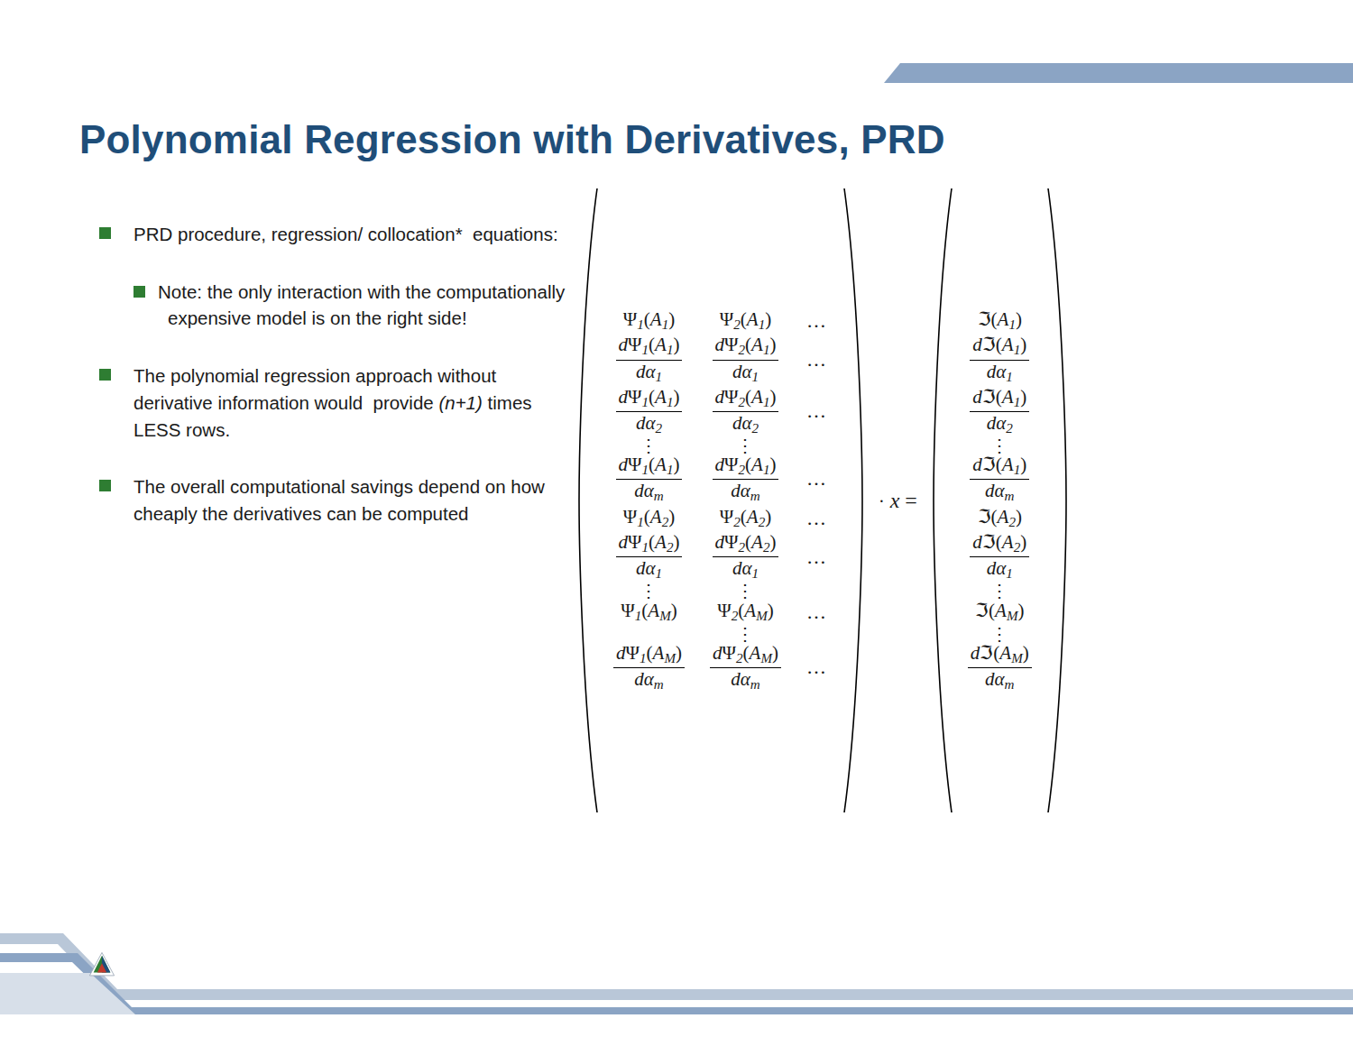Polynomial Regression with Derivatives, PRD
PRD procedure, regression/ collocation* equations:
Note: the only interaction with the computationally expensive model is on the right side!
The polynomial regression approach without derivative information would provide (n+1) times LESS rows.
The overall computational savings depend on how cheaply the derivatives can be computed
| Ψ 1 ( A 1 ) | Ψ 2 ( A 1 ) | … |
| d Ψ 1 ( A 1 ) dα 1 | d Ψ 2 ( A 1 ) dα 1 | … |
| d Ψ 1 ( A 1 ) dα 2 | d Ψ 2 ( A 1 ) dα 2 | … |
| ⋮ | ⋮ | |
| d Ψ 1 ( A 1 ) dα m | d Ψ 2 ( A 1 ) dα m | … |
| Ψ 1 ( A 2 ) | Ψ 2 ( A 2 ) | … |
| d Ψ 1 ( A 2 ) dα 1 | d Ψ 2 ( A 2 ) dα 1 | … |
| ⋮ | ⋮ | |
| Ψ 1 ( A M ) | Ψ 2 ( A M ) | … |
| | ⋮ | |
| d Ψ 1 ( A M ) dα m | d Ψ 2 ( A M ) dα m | … |
· x =
| ℑ( A 1 ) |
| d ℑ( A 1 ) dα 1 |
| d ℑ( A 1 ) dα 2 |
| ⋮ |
| d ℑ( A 1 ) dα m |
| ℑ( A 2 ) |
| d ℑ( A 2 ) dα 1 |
| ⋮ |
| ℑ( A M ) |
| ⋮ |
| d ℑ( A M ) dα m |